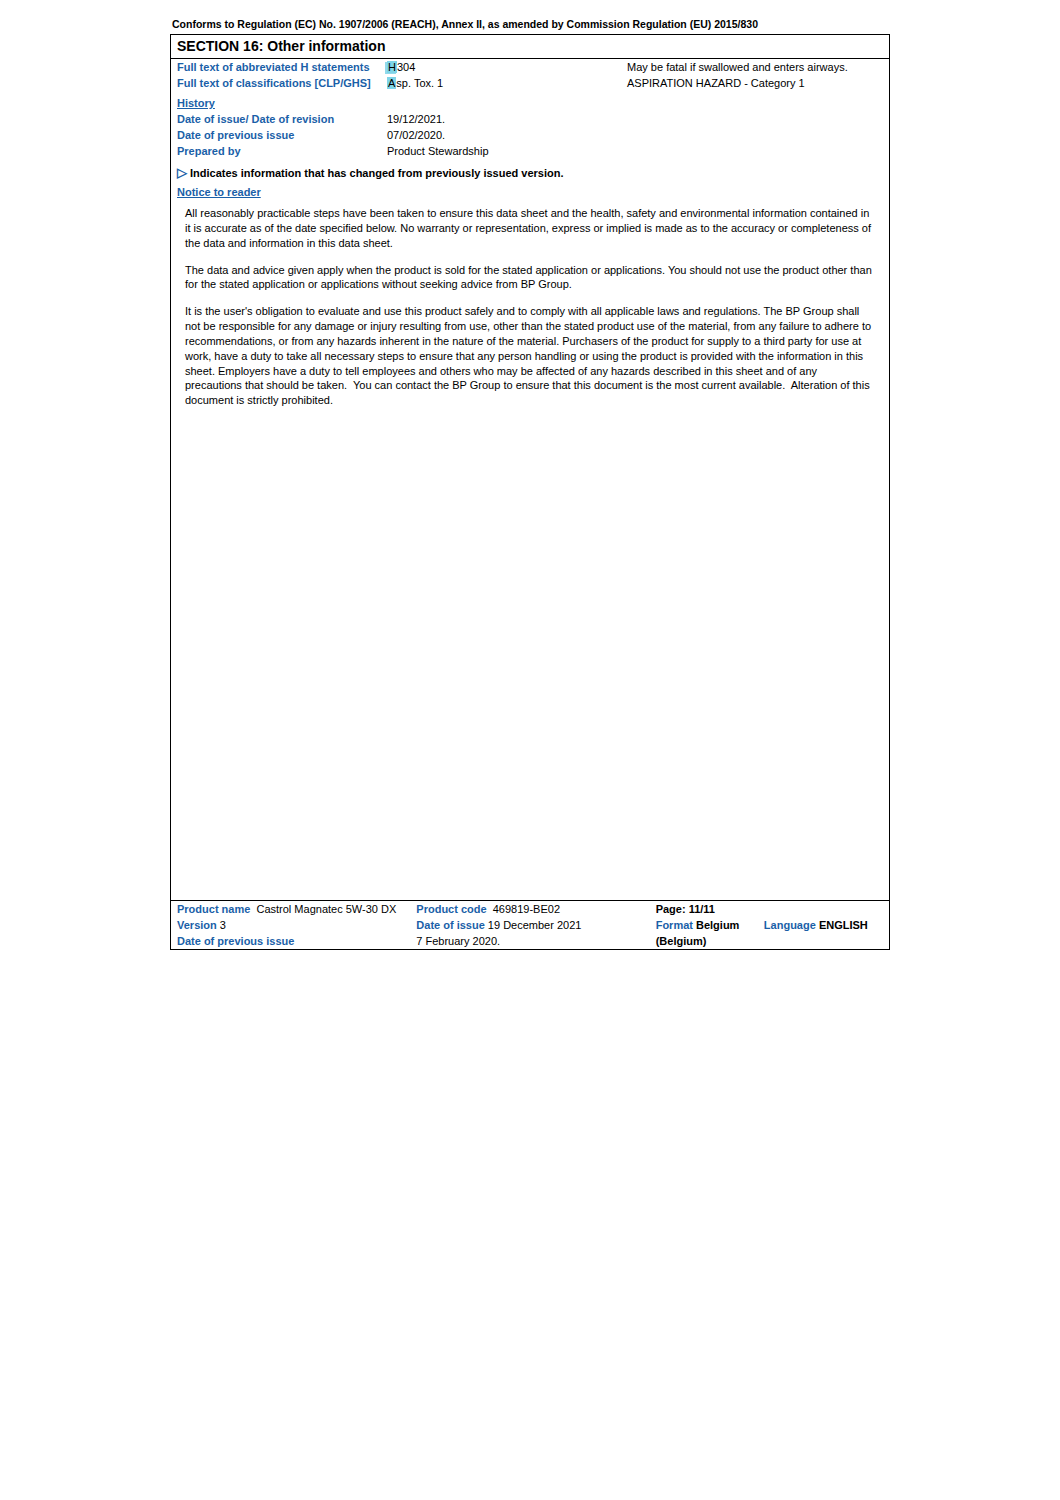Conforms to Regulation (EC) No. 1907/2006 (REACH), Annex II, as amended by Commission Regulation (EU) 2015/830
SECTION 16: Other information
| Full text of abbreviated H statements | H 304 | May be fatal if swallowed and enters airways. |
| Full text of classifications [CLP/GHS] | A sp. Tox. 1 | ASPIRATION HAZARD - Category 1 |
| History |
| Date of issue/ Date of revision | 19/12/2021. | |
| Date of previous issue | 07/02/2020. | |
| Prepared by | Product Stewardship | |
▷Indicates information that has changed from previously issued version.
Notice to reader
All reasonably practicable steps have been taken to ensure this data sheet and the health, safety and environmental information contained in it is accurate as of the date specified below. No warranty or representation, express or implied is made as to the accuracy or completeness of the data and information in this data sheet.
The data and advice given apply when the product is sold for the stated application or applications. You should not use the product other than for the stated application or applications without seeking advice from BP Group.
It is the user's obligation to evaluate and use this product safely and to comply with all applicable laws and regulations. The BP Group shall not be responsible for any damage or injury resulting from use, other than the stated product use of the material, from any failure to adhere to recommendations, or from any hazards inherent in the nature of the material. Purchasers of the product for supply to a third party for use at work, have a duty to take all necessary steps to ensure that any person handling or using the product is provided with the information in this sheet. Employers have a duty to tell employees and others who may be affected of any hazards described in this sheet and of any precautions that should be taken. You can contact the BP Group to ensure that this document is the most current available. Alteration of this document is strictly prohibited.
| Product name Castrol Magnatec 5W-30 DX | Product code 469819-BE02 | Page: 11/11 |
| Version 3 | Date of issue 19 December 2021 | Format Belgium Language ENGLISH |
| Date of previous issue | 7 February 2020. | (Belgium) |